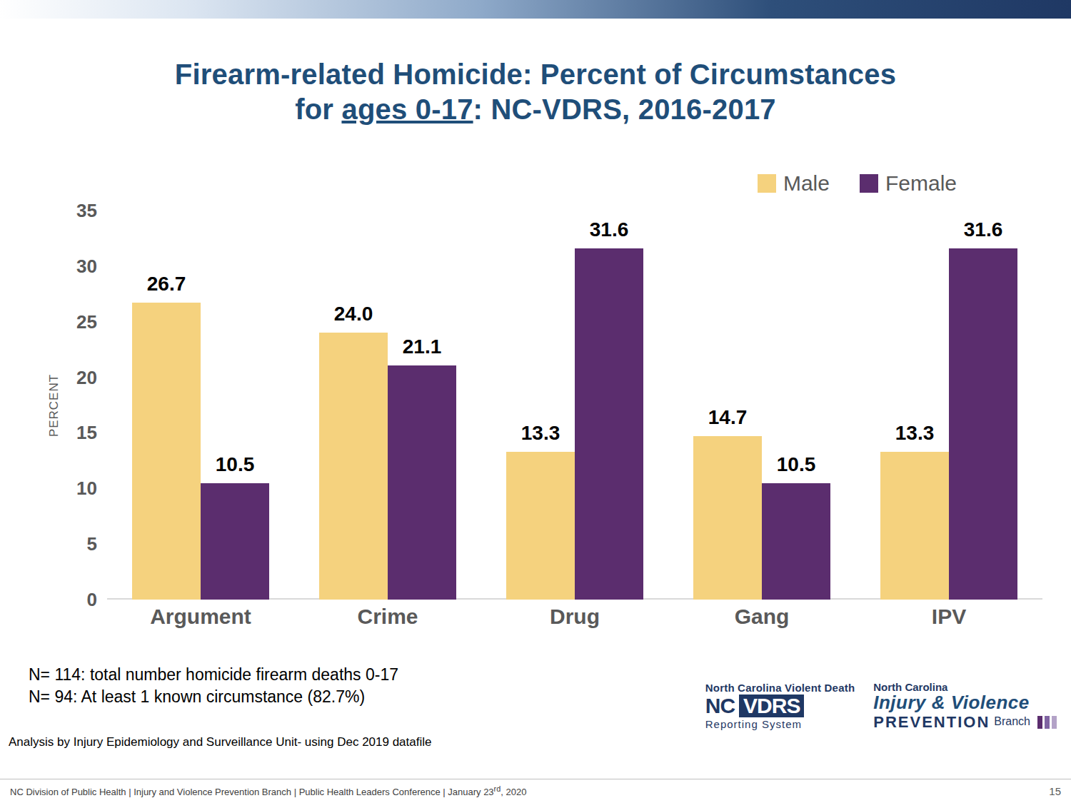Firearm-related Homicide: Percent of Circumstances
for ages 0-17: NC-VDRS, 2016-2017
Male
Female
PERCENT 35 30 25 20 15 10 5 0
26.7
10.5
24.0
21.1
13.3
31.6
14.7
10.5
13.3
31.6
Argument
Crime
Drug
Gang
IPV
N= 114: total number homicide firearm deaths 0-17
N= 94: At least 1 known circumstance (82.7%)
Analysis by Injury Epidemiology and Surveillance Unit- using Dec 2019 datafile
North Carolina Violent Death
NC VDRS
Reporting System
North Carolina
Injury & Violence
PREVENTION Branch
NC Division of Public Health | Injury and Violence Prevention Branch | Public Health Leaders Conference | January 23rd, 2020 15